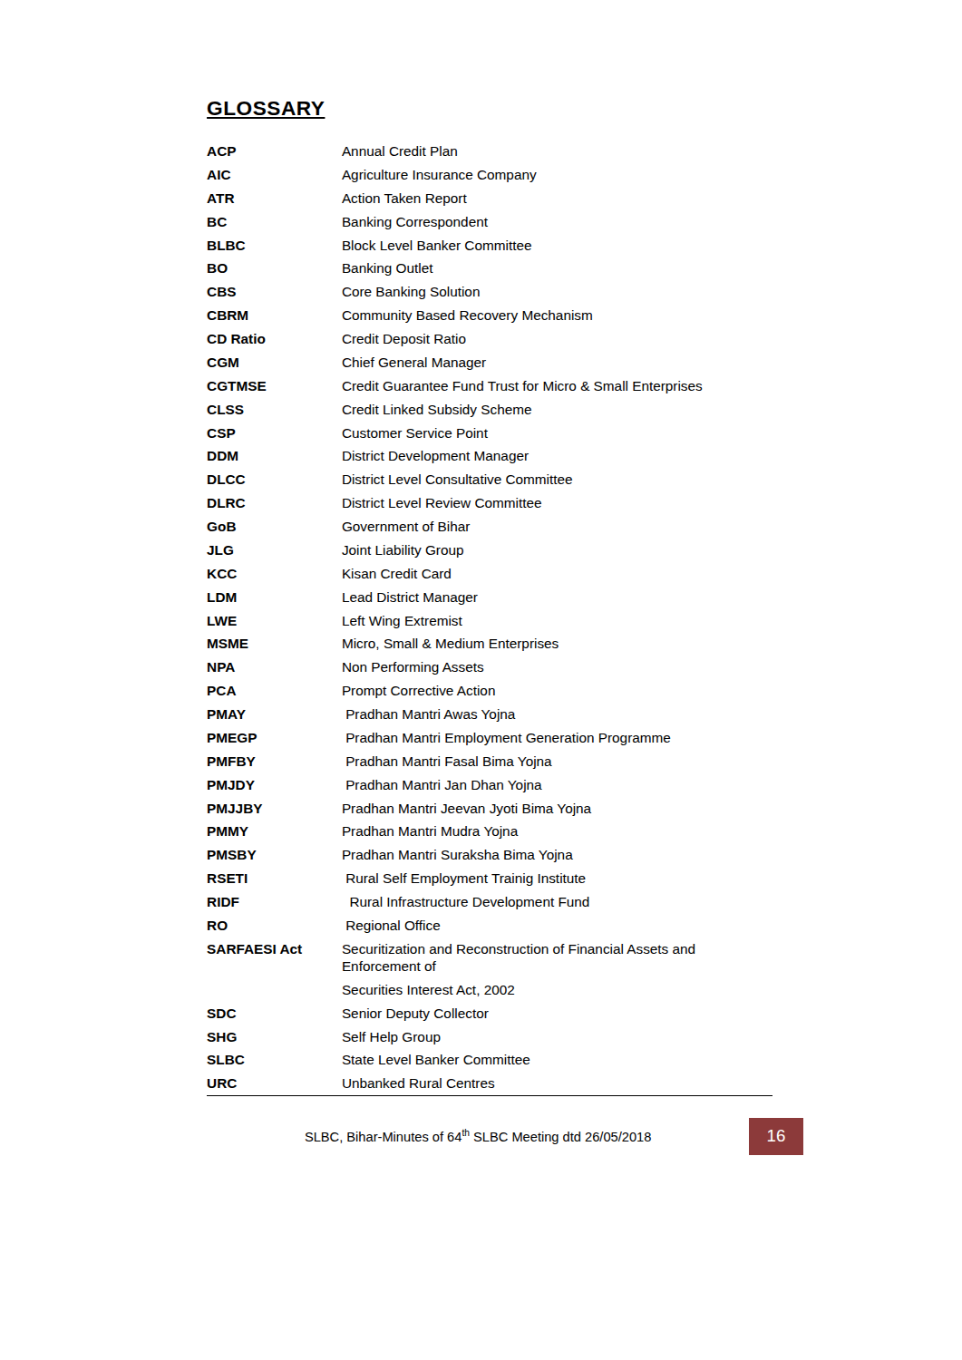GLOSSARY
| ACP | Annual Credit Plan |
| AIC | Agriculture Insurance Company |
| ATR | Action Taken Report |
| BC | Banking Correspondent |
| BLBC | Block Level Banker Committee |
| BO | Banking Outlet |
| CBS | Core Banking Solution |
| CBRM | Community Based Recovery Mechanism |
| CD Ratio | Credit Deposit Ratio |
| CGM | Chief General Manager |
| CGTMSE | Credit Guarantee Fund Trust for Micro & Small Enterprises |
| CLSS | Credit Linked Subsidy Scheme |
| CSP | Customer Service Point |
| DDM | District Development Manager |
| DLCC | District Level Consultative Committee |
| DLRC | District Level Review Committee |
| GoB | Government of Bihar |
| JLG | Joint Liability Group |
| KCC | Kisan Credit Card |
| LDM | Lead District Manager |
| LWE | Left Wing Extremist |
| MSME | Micro, Small & Medium Enterprises |
| NPA | Non Performing Assets |
| PCA | Prompt Corrective Action |
| PMAY | Pradhan Mantri Awas Yojna |
| PMEGP | Pradhan Mantri Employment Generation Programme |
| PMFBY | Pradhan Mantri Fasal Bima Yojna |
| PMJDY | Pradhan Mantri Jan Dhan Yojna |
| PMJJBY | Pradhan Mantri Jeevan Jyoti Bima Yojna |
| PMMY | Pradhan Mantri Mudra Yojna |
| PMSBY | Pradhan Mantri Suraksha Bima Yojna |
| RSETI | Rural Self Employment Trainig Institute |
| RIDF | Rural Infrastructure Development Fund |
| RO | Regional Office |
| SARFAESI Act | Securitization and Reconstruction of Financial Assets and Enforcement of |
| | Securities Interest Act, 2002 |
| SDC | Senior Deputy Collector |
| SHG | Self Help Group |
| SLBC | State Level Banker Committee |
| URC | Unbanked Rural Centres |
SLBC, Bihar-Minutes of 64th SLBC Meeting dtd 26/05/2018
16